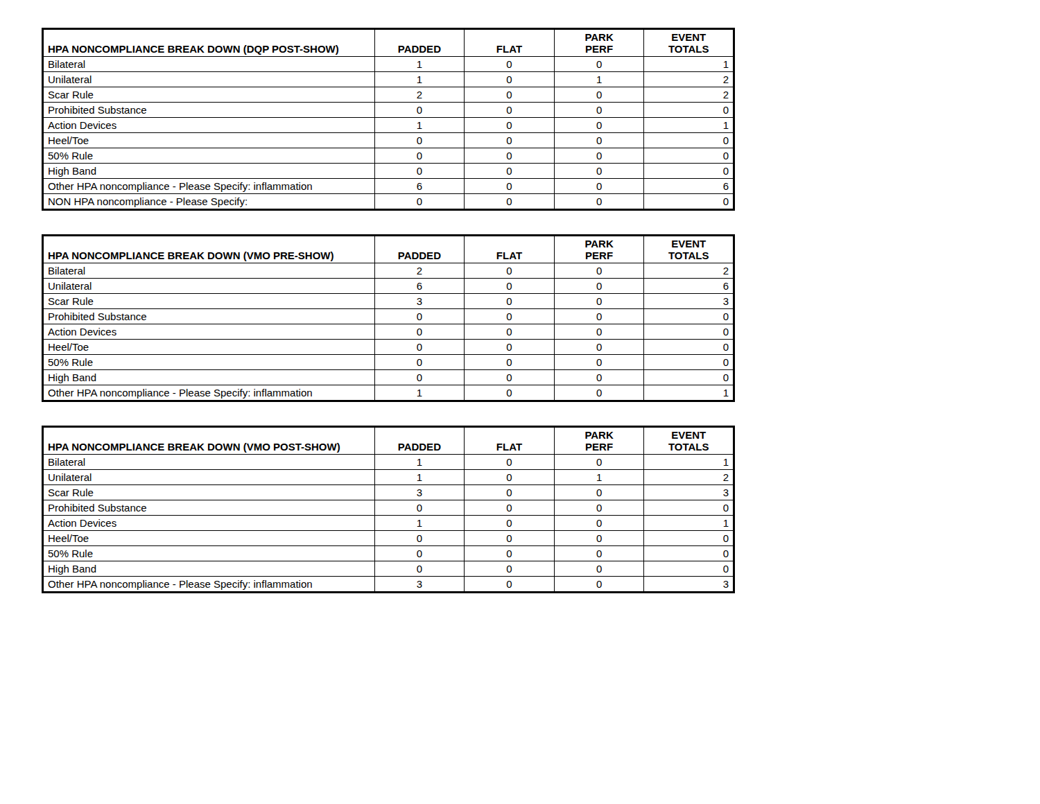| HPA NONCOMPLIANCE BREAK DOWN (DQP POST-SHOW) | PADDED | FLAT | PARK PERF | EVENT TOTALS |
| --- | --- | --- | --- | --- |
| Bilateral | 1 | 0 | 0 | 1 |
| Unilateral | 1 | 0 | 1 | 2 |
| Scar Rule | 2 | 0 | 0 | 2 |
| Prohibited Substance | 0 | 0 | 0 | 0 |
| Action Devices | 1 | 0 | 0 | 1 |
| Heel/Toe | 0 | 0 | 0 | 0 |
| 50% Rule | 0 | 0 | 0 | 0 |
| High Band | 0 | 0 | 0 | 0 |
| Other HPA noncompliance - Please Specify: inflammation | 6 | 0 | 0 | 6 |
| NON HPA noncompliance - Please Specify: | 0 | 0 | 0 | 0 |
| HPA NONCOMPLIANCE BREAK DOWN (VMO PRE-SHOW) | PADDED | FLAT | PARK PERF | EVENT TOTALS |
| --- | --- | --- | --- | --- |
| Bilateral | 2 | 0 | 0 | 2 |
| Unilateral | 6 | 0 | 0 | 6 |
| Scar Rule | 3 | 0 | 0 | 3 |
| Prohibited Substance | 0 | 0 | 0 | 0 |
| Action Devices | 0 | 0 | 0 | 0 |
| Heel/Toe | 0 | 0 | 0 | 0 |
| 50% Rule | 0 | 0 | 0 | 0 |
| High Band | 0 | 0 | 0 | 0 |
| Other HPA noncompliance - Please Specify: inflammation | 1 | 0 | 0 | 1 |
| HPA NONCOMPLIANCE BREAK DOWN (VMO POST-SHOW) | PADDED | FLAT | PARK PERF | EVENT TOTALS |
| --- | --- | --- | --- | --- |
| Bilateral | 1 | 0 | 0 | 1 |
| Unilateral | 1 | 0 | 1 | 2 |
| Scar Rule | 3 | 0 | 0 | 3 |
| Prohibited Substance | 0 | 0 | 0 | 0 |
| Action Devices | 1 | 0 | 0 | 1 |
| Heel/Toe | 0 | 0 | 0 | 0 |
| 50% Rule | 0 | 0 | 0 | 0 |
| High Band | 0 | 0 | 0 | 0 |
| Other HPA noncompliance - Please Specify: inflammation | 3 | 0 | 0 | 3 |